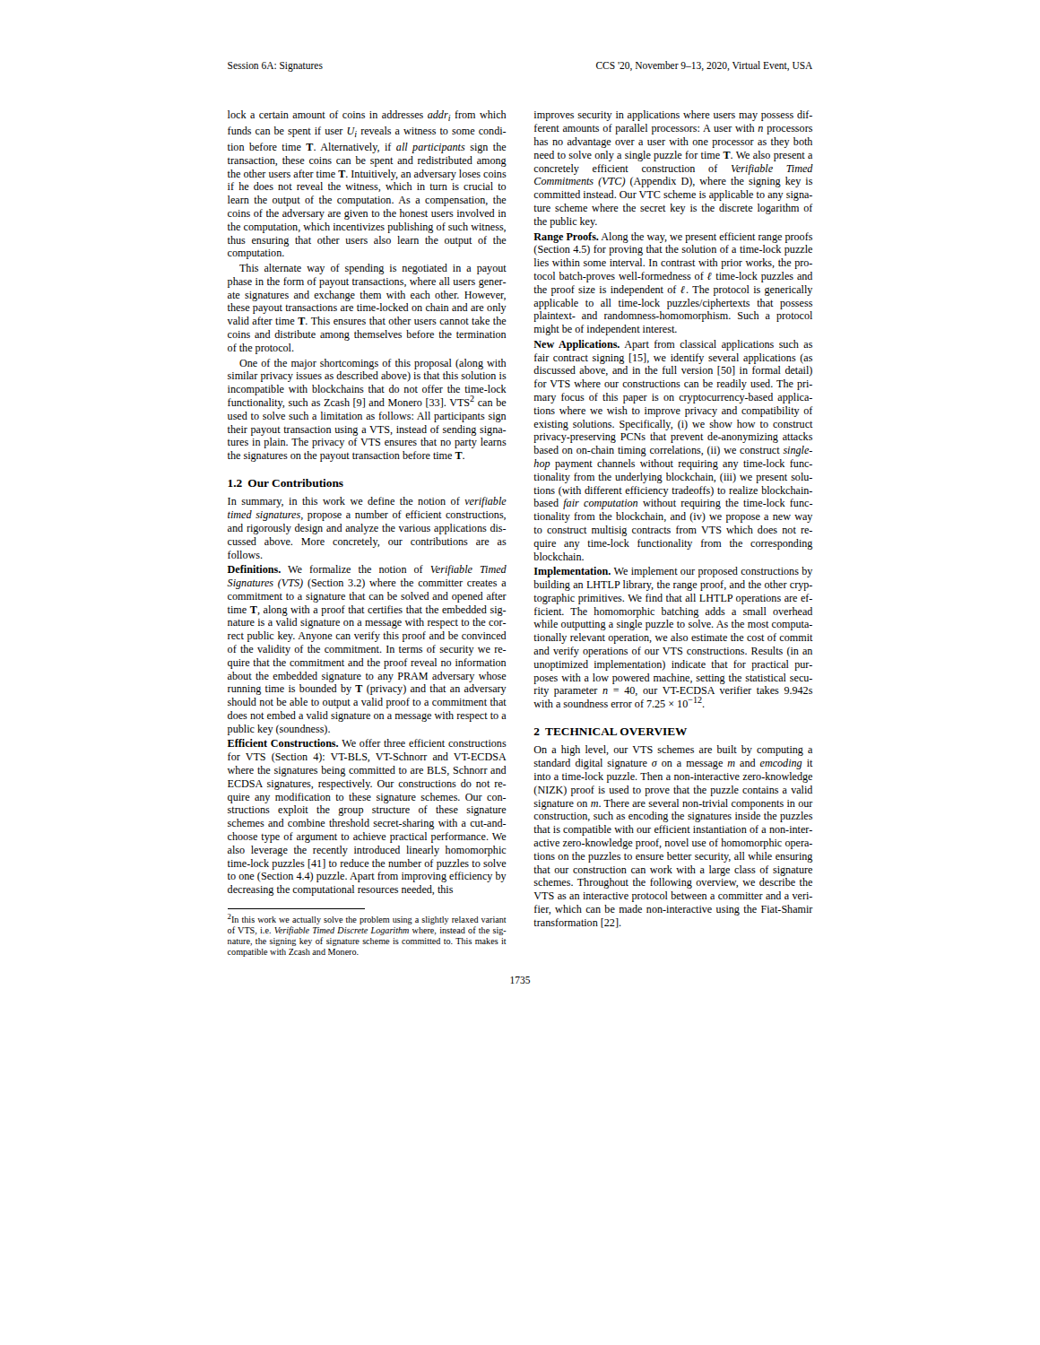Session 6A: Signatures
CCS '20, November 9–13, 2020, Virtual Event, USA
lock a certain amount of coins in addresses addri from which funds can be spent if user Ui reveals a witness to some condition before time T. Alternatively, if all participants sign the transaction, these coins can be spent and redistributed among the other users after time T. Intuitively, an adversary loses coins if he does not reveal the witness, which in turn is crucial to learn the output of the computation. As a compensation, the coins of the adversary are given to the honest users involved in the computation, which incentivizes publishing of such witness, thus ensuring that other users also learn the output of the computation.
This alternate way of spending is negotiated in a payout phase in the form of payout transactions, where all users generate signatures and exchange them with each other. However, these payout transactions are time-locked on chain and are only valid after time T. This ensures that other users cannot take the coins and distribute among themselves before the termination of the protocol.
One of the major shortcomings of this proposal (along with similar privacy issues as described above) is that this solution is incompatible with blockchains that do not offer the time-lock functionality, such as Zcash [9] and Monero [33]. VTS2 can be used to solve such a limitation as follows: All participants sign their payout transaction using a VTS, instead of sending signatures in plain. The privacy of VTS ensures that no party learns the signatures on the payout transaction before time T.
1.2 Our Contributions
In summary, in this work we define the notion of verifiable timed signatures, propose a number of efficient constructions, and rigorously design and analyze the various applications discussed above. More concretely, our contributions are as follows.
Definitions. We formalize the notion of Verifiable Timed Signatures (VTS) (Section 3.2) where the committer creates a commitment to a signature that can be solved and opened after time T, along with a proof that certifies that the embedded signature is a valid signature on a message with respect to the correct public key. Anyone can verify this proof and be convinced of the validity of the commitment. In terms of security we require that the commitment and the proof reveal no information about the embedded signature to any PRAM adversary whose running time is bounded by T (privacy) and that an adversary should not be able to output a valid proof to a commitment that does not embed a valid signature on a message with respect to a public key (soundness).
Efficient Constructions. We offer three efficient constructions for VTS (Section 4): VT-BLS, VT-Schnorr and VT-ECDSA where the signatures being committed to are BLS, Schnorr and ECDSA signatures, respectively. Our constructions do not require any modification to these signature schemes. Our constructions exploit the group structure of these signature schemes and combine threshold secret-sharing with a cut-and-choose type of argument to achieve practical performance. We also leverage the recently introduced linearly homomorphic time-lock puzzles [41] to reduce the number of puzzles to solve to one (Section 4.4) puzzle. Apart from improving efficiency by decreasing the computational resources needed, this
2In this work we actually solve the problem using a slightly relaxed variant of VTS, i.e. Verifiable Timed Discrete Logarithm where, instead of the signature, the signing key of signature scheme is committed to. This makes it compatible with Zcash and Monero.
improves security in applications where users may possess different amounts of parallel processors: A user with n processors has no advantage over a user with one processor as they both need to solve only a single puzzle for time T. We also present a concretely efficient construction of Verifiable Timed Commitments (VTC) (Appendix D), where the signing key is committed instead. Our VTC scheme is applicable to any signature scheme where the secret key is the discrete logarithm of the public key.
Range Proofs. Along the way, we present efficient range proofs (Section 4.5) for proving that the solution of a time-lock puzzle lies within some interval. In contrast with prior works, the protocol batch-proves well-formedness of ℓ time-lock puzzles and the proof size is independent of ℓ. The protocol is generically applicable to all time-lock puzzles/ciphertexts that possess plaintext- and randomness-homomorphism. Such a protocol might be of independent interest.
New Applications. Apart from classical applications such as fair contract signing [15], we identify several applications (as discussed above, and in the full version [50] in formal detail) for VTS where our constructions can be readily used. The primary focus of this paper is on cryptocurrency-based applications where we wish to improve privacy and compatibility of existing solutions. Specifically, (i) we show how to construct privacy-preserving PCNs that prevent de-anonymizing attacks based on on-chain timing correlations, (ii) we construct single-hop payment channels without requiring any time-lock functionality from the underlying blockchain, (iii) we present solutions (with different efficiency tradeoffs) to realize blockchain-based fair computation without requiring the time-lock functionality from the blockchain, and (iv) we propose a new way to construct multisig contracts from VTS which does not require any time-lock functionality from the corresponding blockchain.
Implementation. We implement our proposed constructions by building an LHTLP library, the range proof, and the other cryptographic primitives. We find that all LHTLP operations are efficient. The homomorphic batching adds a small overhead while outputting a single puzzle to solve. As the most computationally relevant operation, we also estimate the cost of commit and verify operations of our VTS constructions. Results (in an unoptimized implementation) indicate that for practical purposes with a low powered machine, setting the statistical security parameter n = 40, our VT-ECDSA verifier takes 9.942s with a soundness error of 7.25 × 10−12.
2 TECHNICAL OVERVIEW
On a high level, our VTS schemes are built by computing a standard digital signature σ on a message m and emcoding it into a time-lock puzzle. Then a non-interactive zero-knowledge (NIZK) proof is used to prove that the puzzle contains a valid signature on m. There are several non-trivial components in our construction, such as encoding the signatures inside the puzzles that is compatible with our efficient instantiation of a non-interactive zero-knowledge proof, novel use of homomorphic operations on the puzzles to ensure better security, all while ensuring that our construction can work with a large class of signature schemes. Throughout the following overview, we describe the VTS as an interactive protocol between a committer and a verifier, which can be made non-interactive using the Fiat-Shamir transformation [22].
1735